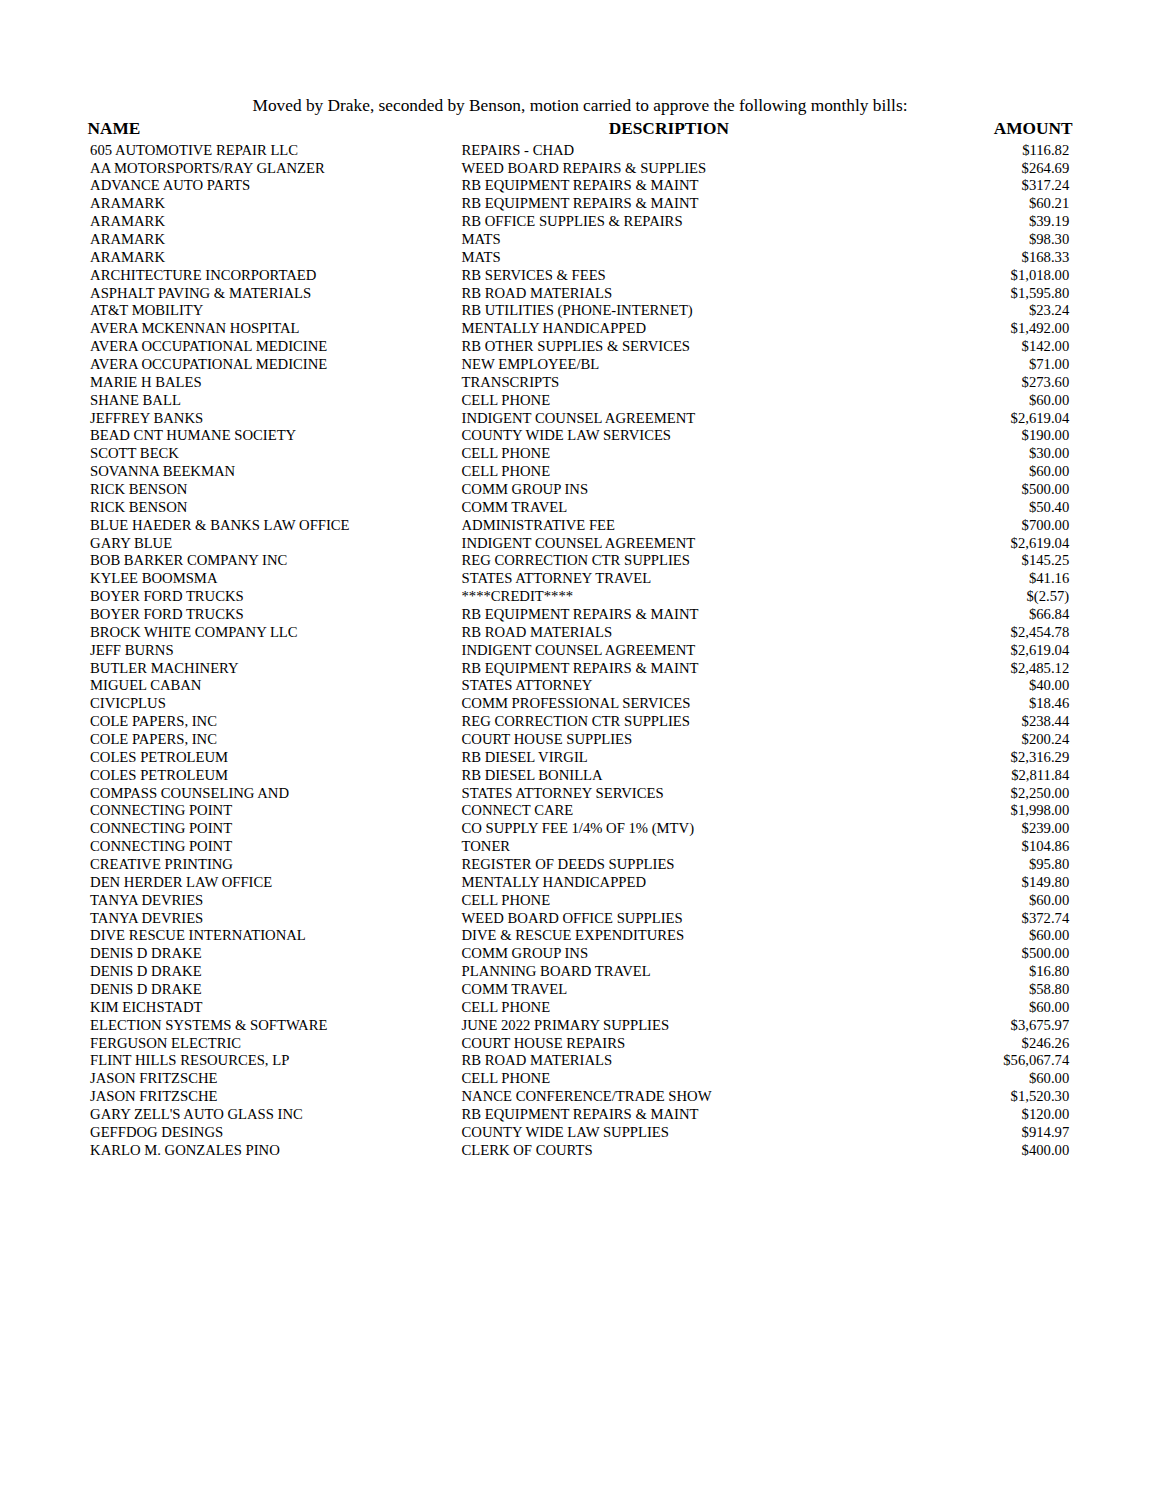Moved by Drake, seconded by Benson, motion carried to approve the following monthly bills:
| NAME | DESCRIPTION | AMOUNT |
| --- | --- | --- |
| 605 AUTOMOTIVE REPAIR LLC | REPAIRS - CHAD | $116.82 |
| AA MOTORSPORTS/RAY GLANZER | WEED BOARD REPAIRS & SUPPLIES | $264.69 |
| ADVANCE AUTO PARTS | RB EQUIPMENT REPAIRS & MAINT | $317.24 |
| ARAMARK | RB EQUIPMENT REPAIRS & MAINT | $60.21 |
| ARAMARK | RB OFFICE SUPPLIES & REPAIRS | $39.19 |
| ARAMARK | MATS | $98.30 |
| ARAMARK | MATS | $168.33 |
| ARCHITECTURE INCORPORTAED | RB SERVICES & FEES | $1,018.00 |
| ASPHALT PAVING & MATERIALS | RB ROAD MATERIALS | $1,595.80 |
| AT&T MOBILITY | RB UTILITIES (PHONE-INTERNET) | $23.24 |
| AVERA MCKENNAN HOSPITAL | MENTALLY HANDICAPPED | $1,492.00 |
| AVERA OCCUPATIONAL MEDICINE | RB OTHER SUPPLIES & SERVICES | $142.00 |
| AVERA OCCUPATIONAL MEDICINE | NEW EMPLOYEE/BL | $71.00 |
| MARIE H BALES | TRANSCRIPTS | $273.60 |
| SHANE BALL | CELL PHONE | $60.00 |
| JEFFREY BANKS | INDIGENT COUNSEL AGREEMENT | $2,619.04 |
| BEAD CNT HUMANE SOCIETY | COUNTY WIDE LAW SERVICES | $190.00 |
| SCOTT BECK | CELL PHONE | $30.00 |
| SOVANNA BEEKMAN | CELL PHONE | $60.00 |
| RICK BENSON | COMM GROUP INS | $500.00 |
| RICK BENSON | COMM TRAVEL | $50.40 |
| BLUE HAEDER & BANKS LAW OFFICE | ADMINISTRATIVE FEE | $700.00 |
| GARY BLUE | INDIGENT COUNSEL AGREEMENT | $2,619.04 |
| BOB BARKER COMPANY INC | REG CORRECTION CTR SUPPLIES | $145.25 |
| KYLEE BOOMSMA | STATES ATTORNEY TRAVEL | $41.16 |
| BOYER FORD TRUCKS | ****CREDIT**** | $(2.57) |
| BOYER FORD TRUCKS | RB EQUIPMENT REPAIRS & MAINT | $66.84 |
| BROCK WHITE COMPANY LLC | RB ROAD MATERIALS | $2,454.78 |
| JEFF BURNS | INDIGENT COUNSEL AGREEMENT | $2,619.04 |
| BUTLER MACHINERY | RB EQUIPMENT REPAIRS & MAINT | $2,485.12 |
| MIGUEL CABAN | STATES ATTORNEY | $40.00 |
| CIVICPLUS | COMM PROFESSIONAL SERVICES | $18.46 |
| COLE PAPERS, INC | REG CORRECTION CTR SUPPLIES | $238.44 |
| COLE PAPERS, INC | COURT HOUSE SUPPLIES | $200.24 |
| COLES PETROLEUM | RB DIESEL VIRGIL | $2,316.29 |
| COLES PETROLEUM | RB DIESEL BONILLA | $2,811.84 |
| COMPASS COUNSELING AND | STATES ATTORNEY SERVICES | $2,250.00 |
| CONNECTING POINT | CONNECT CARE | $1,998.00 |
| CONNECTING POINT | CO SUPPLY FEE 1/4% OF 1% (MTV) | $239.00 |
| CONNECTING POINT | TONER | $104.86 |
| CREATIVE PRINTING | REGISTER OF DEEDS SUPPLIES | $95.80 |
| DEN HERDER LAW OFFICE | MENTALLY HANDICAPPED | $149.80 |
| TANYA DEVRIES | CELL PHONE | $60.00 |
| TANYA DEVRIES | WEED BOARD OFFICE SUPPLIES | $372.74 |
| DIVE RESCUE INTERNATIONAL | DIVE & RESCUE EXPENDITURES | $60.00 |
| DENIS D DRAKE | COMM GROUP INS | $500.00 |
| DENIS D DRAKE | PLANNING BOARD TRAVEL | $16.80 |
| DENIS D DRAKE | COMM TRAVEL | $58.80 |
| KIM EICHSTADT | CELL PHONE | $60.00 |
| ELECTION SYSTEMS & SOFTWARE | JUNE 2022 PRIMARY SUPPLIES | $3,675.97 |
| FERGUSON ELECTRIC | COURT HOUSE REPAIRS | $246.26 |
| FLINT HILLS RESOURCES, LP | RB ROAD MATERIALS | $56,067.74 |
| JASON FRITZSCHE | CELL PHONE | $60.00 |
| JASON FRITZSCHE | NANCE CONFERENCE/TRADE SHOW | $1,520.30 |
| GARY ZELL'S AUTO GLASS INC | RB EQUIPMENT REPAIRS & MAINT | $120.00 |
| GEFFDOG DESINGS | COUNTY WIDE LAW SUPPLIES | $914.97 |
| KARLO M. GONZALES PINO | CLERK OF COURTS | $400.00 |